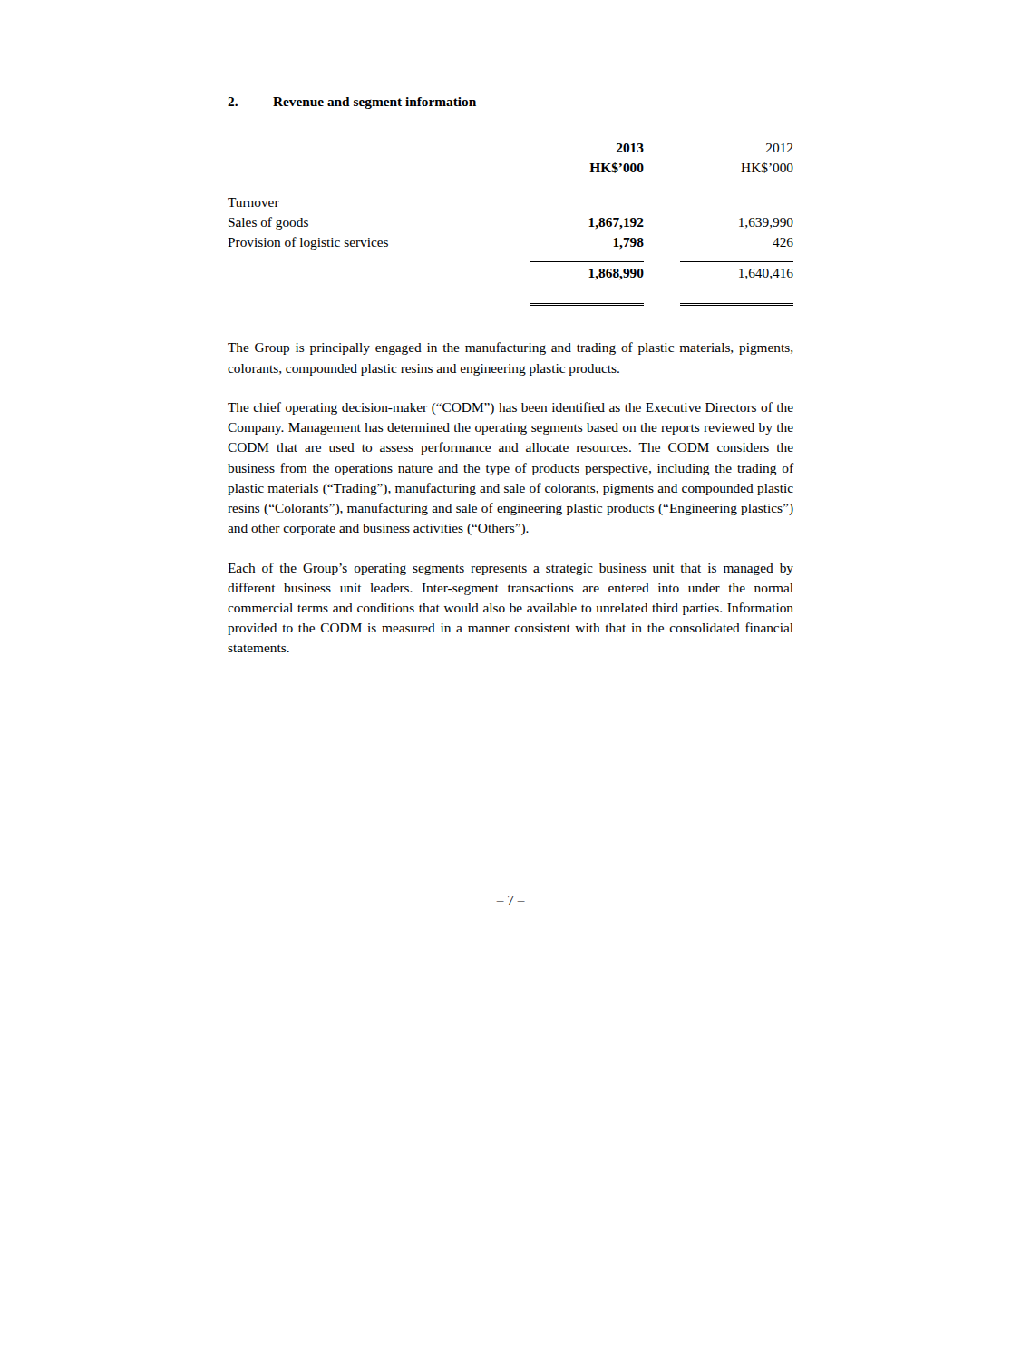2.
Revenue and segment information
| | | 2013 | | 2012 |
| | | HK$’000 | | HK$’000 |
| Turnover | | | | |
| Sales of goods | | 1,867,192 | | 1,639,990 |
| Provision of logistic services | | 1,798 | | 426 |
| | | 1,868,990 | | 1,640,416 |
The Group is principally engaged in the manufacturing and trading of plastic materials, pigments, colorants, compounded plastic resins and engineering plastic products.
The chief operating decision-maker (“CODM”) has been identified as the Executive Directors of the Company. Management has determined the operating segments based on the reports reviewed by the CODM that are used to assess performance and allocate resources. The CODM considers the business from the operations nature and the type of products perspective, including the trading of plastic materials (“Trading”), manufacturing and sale of colorants, pigments and compounded plastic resins (“Colorants”), manufacturing and sale of engineering plastic products (“Engineering plastics”) and other corporate and business activities (“Others”).
Each of the Group’s operating segments represents a strategic business unit that is managed by different business unit leaders. Inter-segment transactions are entered into under the normal commercial terms and conditions that would also be available to unrelated third parties. Information provided to the CODM is measured in a manner consistent with that in the consolidated financial statements.
– 7 –